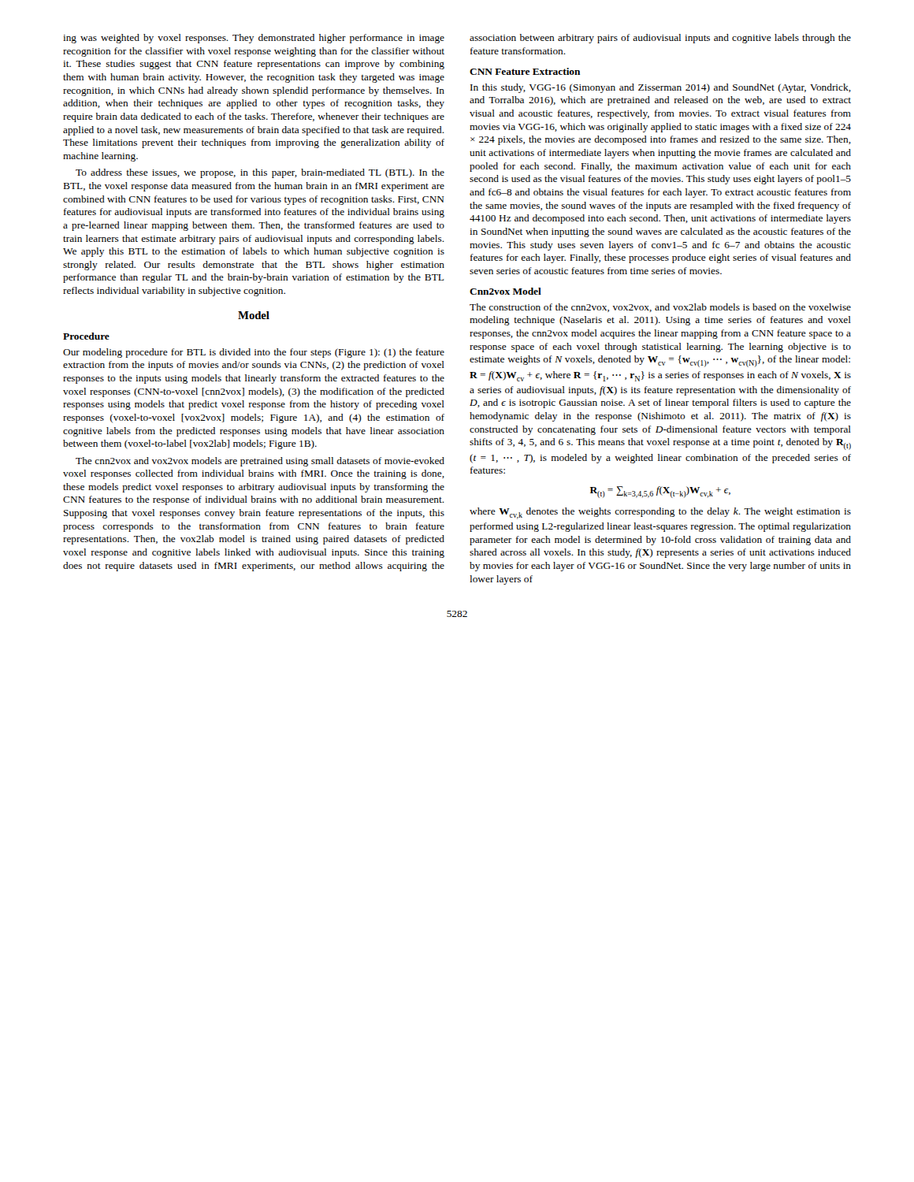ing was weighted by voxel responses. They demonstrated higher performance in image recognition for the classifier with voxel response weighting than for the classifier without it. These studies suggest that CNN feature representations can improve by combining them with human brain activity. However, the recognition task they targeted was image recognition, in which CNNs had already shown splendid performance by themselves. In addition, when their techniques are applied to other types of recognition tasks, they require brain data dedicated to each of the tasks. Therefore, whenever their techniques are applied to a novel task, new measurements of brain data specified to that task are required. These limitations prevent their techniques from improving the generalization ability of machine learning.
To address these issues, we propose, in this paper, brain-mediated TL (BTL). In the BTL, the voxel response data measured from the human brain in an fMRI experiment are combined with CNN features to be used for various types of recognition tasks. First, CNN features for audiovisual inputs are transformed into features of the individual brains using a pre-learned linear mapping between them. Then, the transformed features are used to train learners that estimate arbitrary pairs of audiovisual inputs and corresponding labels. We apply this BTL to the estimation of labels to which human subjective cognition is strongly related. Our results demonstrate that the BTL shows higher estimation performance than regular TL and the brain-by-brain variation of estimation by the BTL reflects individual variability in subjective cognition.
Model
Procedure
Our modeling procedure for BTL is divided into the four steps (Figure 1): (1) the feature extraction from the inputs of movies and/or sounds via CNNs, (2) the prediction of voxel responses to the inputs using models that linearly transform the extracted features to the voxel responses (CNN-to-voxel [cnn2vox] models), (3) the modification of the predicted responses using models that predict voxel response from the history of preceding voxel responses (voxel-to-voxel [vox2vox] models; Figure 1A), and (4) the estimation of cognitive labels from the predicted responses using models that have linear association between them (voxel-to-label [vox2lab] models; Figure 1B).
The cnn2vox and vox2vox models are pretrained using small datasets of movie-evoked voxel responses collected from individual brains with fMRI. Once the training is done, these models predict voxel responses to arbitrary audiovisual inputs by transforming the CNN features to the response of individual brains with no additional brain measurement. Supposing that voxel responses convey brain feature representations of the inputs, this process corresponds to the transformation from CNN features to brain feature representations. Then, the vox2lab model is trained using paired datasets of predicted voxel response and cognitive labels linked with audiovisual inputs. Since this training does not require datasets used in fMRI experiments, our method allows acquiring the association between arbitrary pairs of audiovisual inputs and cognitive labels through the feature transformation.
CNN Feature Extraction
In this study, VGG-16 (Simonyan and Zisserman 2014) and SoundNet (Aytar, Vondrick, and Torralba 2016), which are pretrained and released on the web, are used to extract visual and acoustic features, respectively, from movies. To extract visual features from movies via VGG-16, which was originally applied to static images with a fixed size of 224 × 224 pixels, the movies are decomposed into frames and resized to the same size. Then, unit activations of intermediate layers when inputting the movie frames are calculated and pooled for each second. Finally, the maximum activation value of each unit for each second is used as the visual features of the movies. This study uses eight layers of pool1–5 and fc6–8 and obtains the visual features for each layer. To extract acoustic features from the same movies, the sound waves of the inputs are resampled with the fixed frequency of 44100 Hz and decomposed into each second. Then, unit activations of intermediate layers in SoundNet when inputting the sound waves are calculated as the acoustic features of the movies. This study uses seven layers of conv1–5 and fc 6–7 and obtains the acoustic features for each layer. Finally, these processes produce eight series of visual features and seven series of acoustic features from time series of movies.
Cnn2vox Model
The construction of the cnn2vox, vox2vox, and vox2lab models is based on the voxelwise modeling technique (Naselaris et al. 2011). Using a time series of features and voxel responses, the cnn2vox model acquires the linear mapping from a CNN feature space to a response space of each voxel through statistical learning. The learning objective is to estimate weights of N voxels, denoted by Wcv = {wcv(1), ⋯ , wcv(N)}, of the linear model: R = f(X)Wcv + ϵ, where R = {r1, ⋯ , rN} is a series of responses in each of N voxels, X is a series of audiovisual inputs, f(X) is its feature representation with the dimensionality of D, and ϵ is isotropic Gaussian noise. A set of linear temporal filters is used to capture the hemodynamic delay in the response (Nishimoto et al. 2011). The matrix of f(X) is constructed by concatenating four sets of D-dimensional feature vectors with temporal shifts of 3, 4, 5, and 6 s. This means that voxel response at a time point t, denoted by R(t) (t = 1, ⋯ , T), is modeled by a weighted linear combination of the preceded series of features:
R(t) = ∑k=3,4,5,6 f(X(t−k))Wcv,k + ϵ,
where Wcv,k denotes the weights corresponding to the delay k. The weight estimation is performed using L2-regularized linear least-squares regression. The optimal regularization parameter for each model is determined by 10-fold cross validation of training data and shared across all voxels. In this study, f(X) represents a series of unit activations induced by movies for each layer of VGG-16 or SoundNet. Since the very large number of units in lower layers of
5282